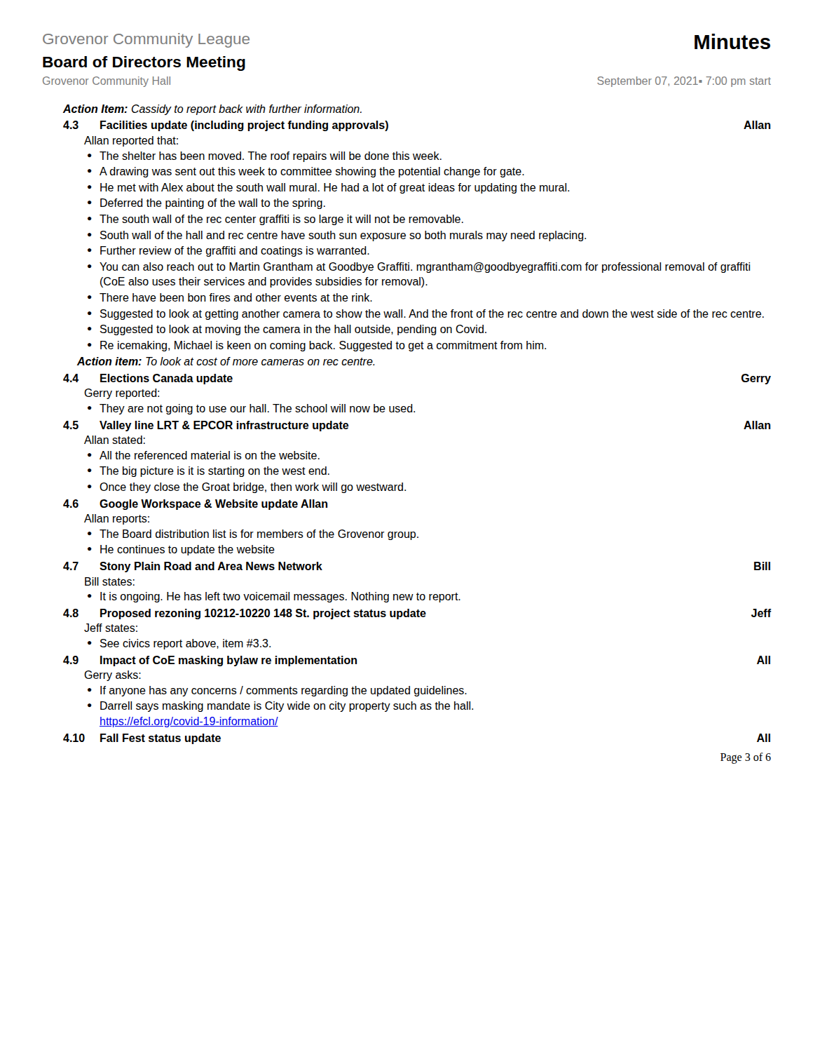Grovenor Community League
Board of Directors Meeting
Minutes
Grovenor Community Hall September 07, 2021▪ 7:00 pm start
Action Item: Cassidy to report back with further information.
4.3 Facilities update (including project funding approvals) Allan
Allan reported that:
The shelter has been moved. The roof repairs will be done this week.
A drawing was sent out this week to committee showing the potential change for gate.
He met with Alex about the south wall mural. He had a lot of great ideas for updating the mural.
Deferred the painting of the wall to the spring.
The south wall of the rec center graffiti is so large it will not be removable.
South wall of the hall and rec centre have south sun exposure so both murals may need replacing.
Further review of the graffiti and coatings is warranted.
You can also reach out to Martin Grantham at Goodbye Graffiti. mgrantham@goodbyegraffiti.com for professional removal of graffiti (CoE also uses their services and provides subsidies for removal).
There have been bon fires and other events at the rink.
Suggested to look at getting another camera to show the wall. And the front of the rec centre and down the west side of the rec centre.
Suggested to look at moving the camera in the hall outside, pending on Covid.
Re icemaking, Michael is keen on coming back. Suggested to get a commitment from him.
Action item: To look at cost of more cameras on rec centre.
4.4 Elections Canada update Gerry
Gerry reported:
They are not going to use our hall. The school will now be used.
4.5 Valley line LRT & EPCOR infrastructure update Allan
Allan stated:
All the referenced material is on the website.
The big picture is it is starting on the west end.
Once they close the Groat bridge, then work will go westward.
4.6 Google Workspace & Website update Allan
Allan reports:
The Board distribution list is for members of the Grovenor group.
He continues to update the website
4.7 Stony Plain Road and Area News Network Bill
Bill states:
It is ongoing. He has left two voicemail messages. Nothing new to report.
4.8 Proposed rezoning 10212-10220 148 St. project status update Jeff
Jeff states:
See civics report above, item #3.3.
4.9 Impact of CoE masking bylaw re implementation All
Gerry asks:
If anyone has any concerns / comments regarding the updated guidelines.
Darrell says masking mandate is City wide on city property such as the hall.
https://efcl.org/covid-19-information/
4.10 Fall Fest status update All
Page 3 of 6